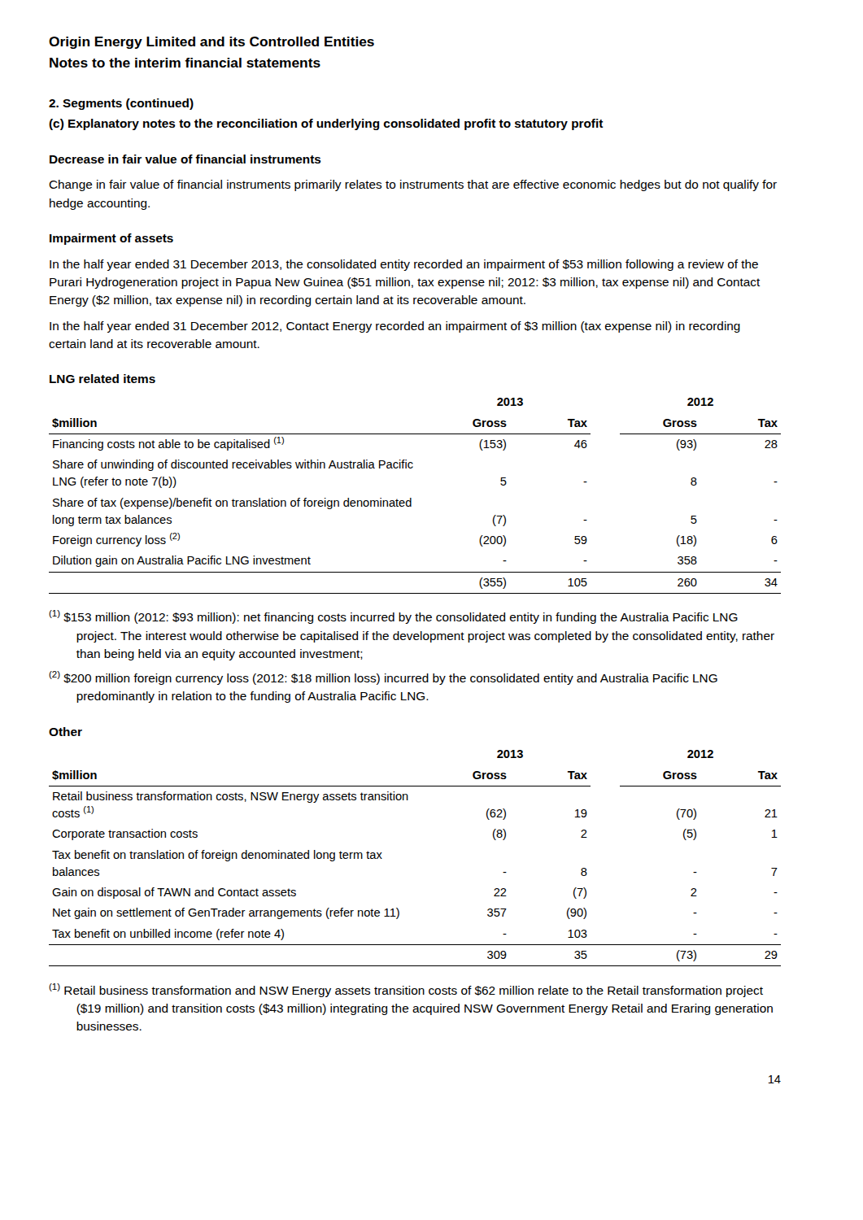Origin Energy Limited and its Controlled Entities
Notes to the interim financial statements
2. Segments (continued)
(c) Explanatory notes to the reconciliation of underlying consolidated profit to statutory profit
Decrease in fair value of financial instruments
Change in fair value of financial instruments primarily relates to instruments that are effective economic hedges but do not qualify for hedge accounting.
Impairment of assets
In the half year ended 31 December 2013, the consolidated entity recorded an impairment of $53 million following a review of the Purari Hydrogeneration project in Papua New Guinea ($51 million, tax expense nil; 2012: $3 million, tax expense nil) and Contact Energy ($2 million, tax expense nil) in recording certain land at its recoverable amount.
In the half year ended 31 December 2012, Contact Energy recorded an impairment of $3 million (tax expense nil) in recording certain land at its recoverable amount.
LNG related items
| | 2013 | | 2012 |
| --- | --- | --- | --- |
| $million | Gross | Tax | | Gross | Tax |
| Financing costs not able to be capitalised (1) | (153) | 46 | | (93) | 28 |
| Share of unwinding of discounted receivables within Australia Pacific LNG (refer to note 7(b)) | 5 | - | | 8 | - |
| Share of tax (expense)/benefit on translation of foreign denominated long term tax balances | (7) | - | | 5 | - |
| Foreign currency loss (2) | (200) | 59 | | (18) | 6 |
| Dilution gain on Australia Pacific LNG investment | - | - | | 358 | - |
| | (355) | 105 | | 260 | 34 |
(1) $153 million (2012: $93 million): net financing costs incurred by the consolidated entity in funding the Australia Pacific LNG project. The interest would otherwise be capitalised if the development project was completed by the consolidated entity, rather than being held via an equity accounted investment;
(2) $200 million foreign currency loss (2012: $18 million loss) incurred by the consolidated entity and Australia Pacific LNG predominantly in relation to the funding of Australia Pacific LNG.
Other
| | 2013 | | 2012 |
| --- | --- | --- | --- |
| $million | Gross | Tax | | Gross | Tax |
| Retail business transformation costs, NSW Energy assets transition costs (1) | (62) | 19 | | (70) | 21 |
| Corporate transaction costs | (8) | 2 | | (5) | 1 |
| Tax benefit on translation of foreign denominated long term tax balances | - | 8 | | - | 7 |
| Gain on disposal of TAWN and Contact assets | 22 | (7) | | 2 | - |
| Net gain on settlement of GenTrader arrangements (refer note 11) | 357 | (90) | | - | - |
| Tax benefit on unbilled income (refer note 4) | - | 103 | | - | - |
| | 309 | 35 | | (73) | 29 |
(1) Retail business transformation and NSW Energy assets transition costs of $62 million relate to the Retail transformation project ($19 million) and transition costs ($43 million) integrating the acquired NSW Government Energy Retail and Eraring generation businesses.
14